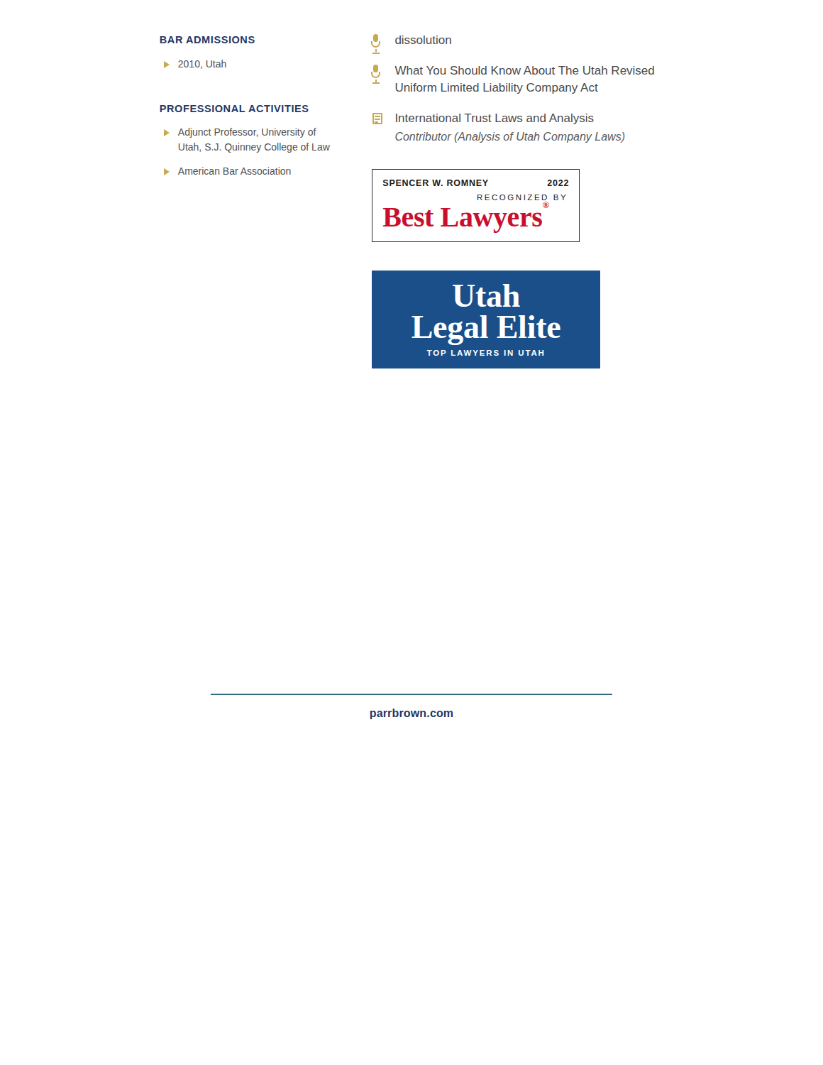Bar Admissions
2010, Utah
Professional Activities
Adjunct Professor, University of Utah, S.J. Quinney College of Law
American Bar Association
dissolution
What You Should Know About The Utah Revised Uniform Limited Liability Company Act
International Trust Laws and Analysis Contributor (Analysis of Utah Company Laws)
SPENCER W. ROMNEY 2022
RECOGNIZED BY
Best Lawyers®
Utah
Legal Elite
Top Lawyers in Utah
parrbrown.com